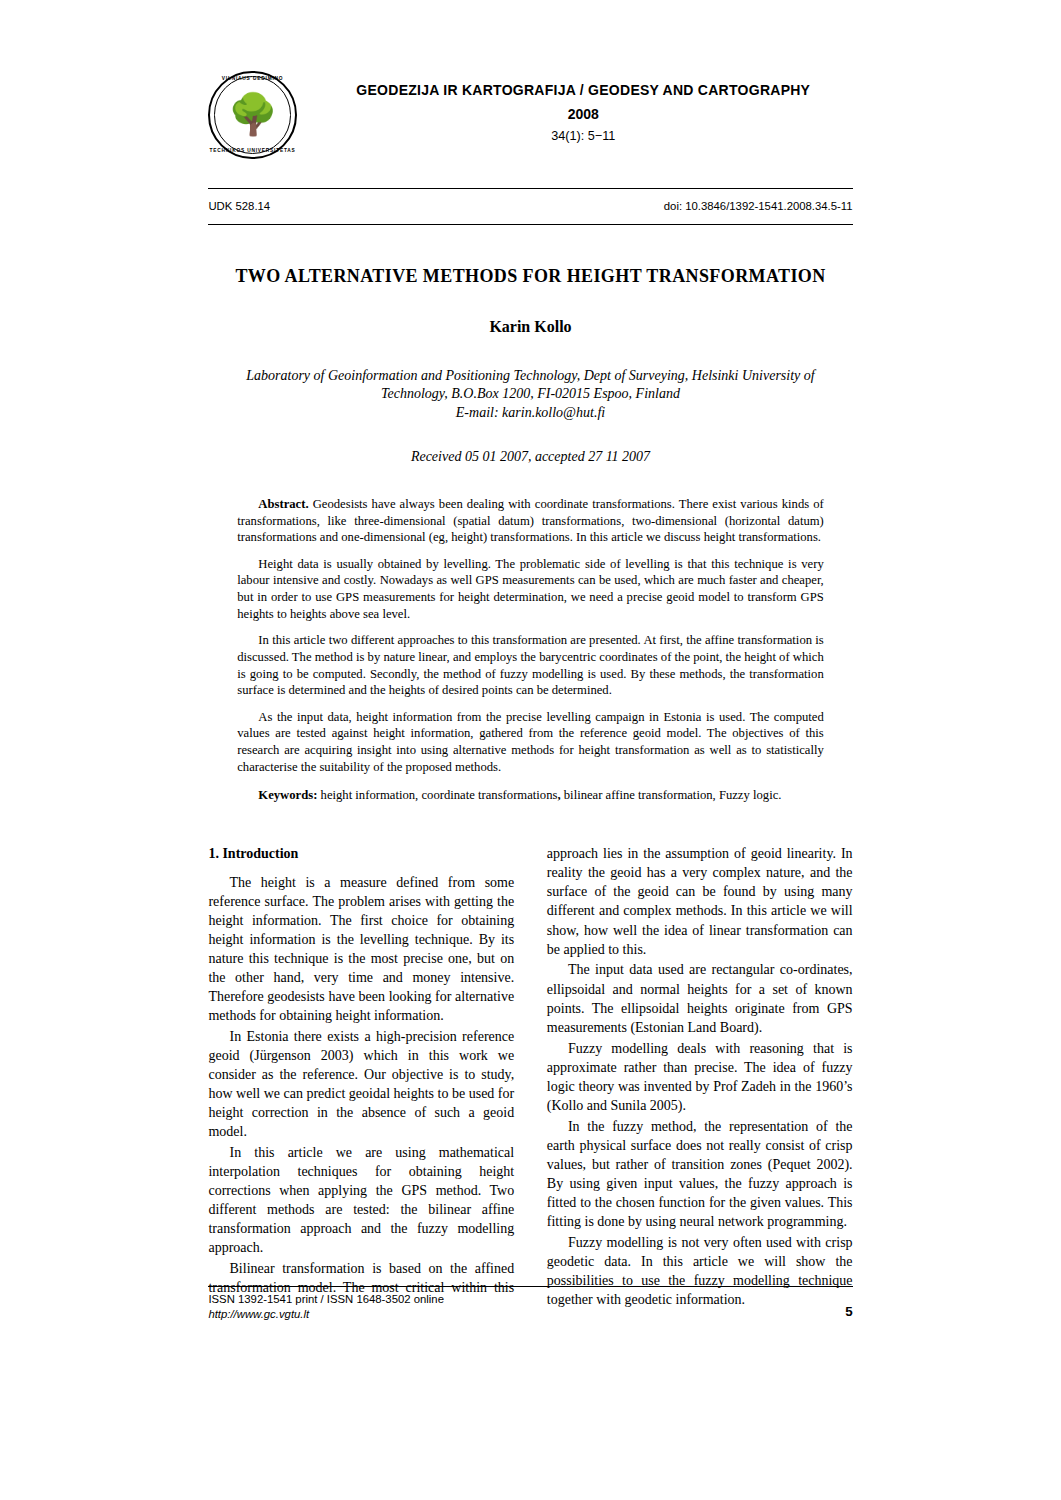VILNIAUS GEDIMINO
🌳
TECHNIKOS UNIVERSITETAS
GEODEZIJA IR KARTOGRAFIJA / GEODESY AND CARTOGRAPHY
2008
34(1): 5−11
UDK 528.14
doi: 10.3846/1392-1541.2008.34.5-11
TWO ALTERNATIVE METHODS FOR HEIGHT TRANSFORMATION
Karin Kollo
Laboratory of Geoinformation and Positioning Technology, Dept of Surveying, Helsinki University of
Technology, B.O.Box 1200, FI-02015 Espoo, Finland
E-mail: karin.kollo@hut.fi
Received 05 01 2007, accepted 27 11 2007
Abstract. Geodesists have always been dealing with coordinate transformations. There exist various kinds of transformations, like three-dimensional (spatial datum) transformations, two-dimensional (horizontal datum) transformations and one-dimensional (eg, height) transformations. In this article we discuss height transformations.
Height data is usually obtained by levelling. The problematic side of levelling is that this technique is very labour intensive and costly. Nowadays as well GPS measurements can be used, which are much faster and cheaper, but in order to use GPS measurements for height determination, we need a precise geoid model to transform GPS heights to heights above sea level.
In this article two different approaches to this transformation are presented. At first, the affine transformation is discussed. The method is by nature linear, and employs the barycentric coordinates of the point, the height of which is going to be computed. Secondly, the method of fuzzy modelling is used. By these methods, the transformation surface is determined and the heights of desired points can be determined.
As the input data, height information from the precise levelling campaign in Estonia is used. The computed values are tested against height information, gathered from the reference geoid model. The objectives of this research are acquiring insight into using alternative methods for height transformation as well as to statistically characterise the suitability of the proposed methods.
Keywords: height information, coordinate transformations, bilinear affine transformation, Fuzzy logic.
1. Introduction
The height is a measure defined from some reference surface. The problem arises with getting the height information. The first choice for obtaining height information is the levelling technique. By its nature this technique is the most precise one, but on the other hand, very time and money intensive. Therefore geodesists have been looking for alternative methods for obtaining height information.
In Estonia there exists a high-precision reference geoid (Jürgenson 2003) which in this work we consider as the reference. Our objective is to study, how well we can predict geoidal heights to be used for height correction in the absence of such a geoid model.
In this article we are using mathematical interpolation techniques for obtaining height corrections when applying the GPS method. Two different methods are tested: the bilinear affine transformation approach and the fuzzy modelling approach.
Bilinear transformation is based on the affined transformation model. The most critical within this approach lies in the assumption of geoid linearity. In reality the geoid has a very complex nature, and the surface of the geoid can be found by using many different and complex methods. In this article we will show, how well the idea of linear transformation can be applied to this.
The input data used are rectangular co-ordinates, ellipsoidal and normal heights for a set of known points. The ellipsoidal heights originate from GPS measurements (Estonian Land Board).
Fuzzy modelling deals with reasoning that is approximate rather than precise. The idea of fuzzy logic theory was invented by Prof Zadeh in the 1960’s (Kollo and Sunila 2005).
In the fuzzy method, the representation of the earth physical surface does not really consist of crisp values, but rather of transition zones (Pequet 2002). By using given input values, the fuzzy approach is fitted to the chosen function for the given values. This fitting is done by using neural network programming.
Fuzzy modelling is not very often used with crisp geodetic data. In this article we will show the possibilities to use the fuzzy modelling technique together with geodetic information.
ISSN 1392-1541 print / ISSN 1648-3502 online
http://www.gc.vgtu.lt
5